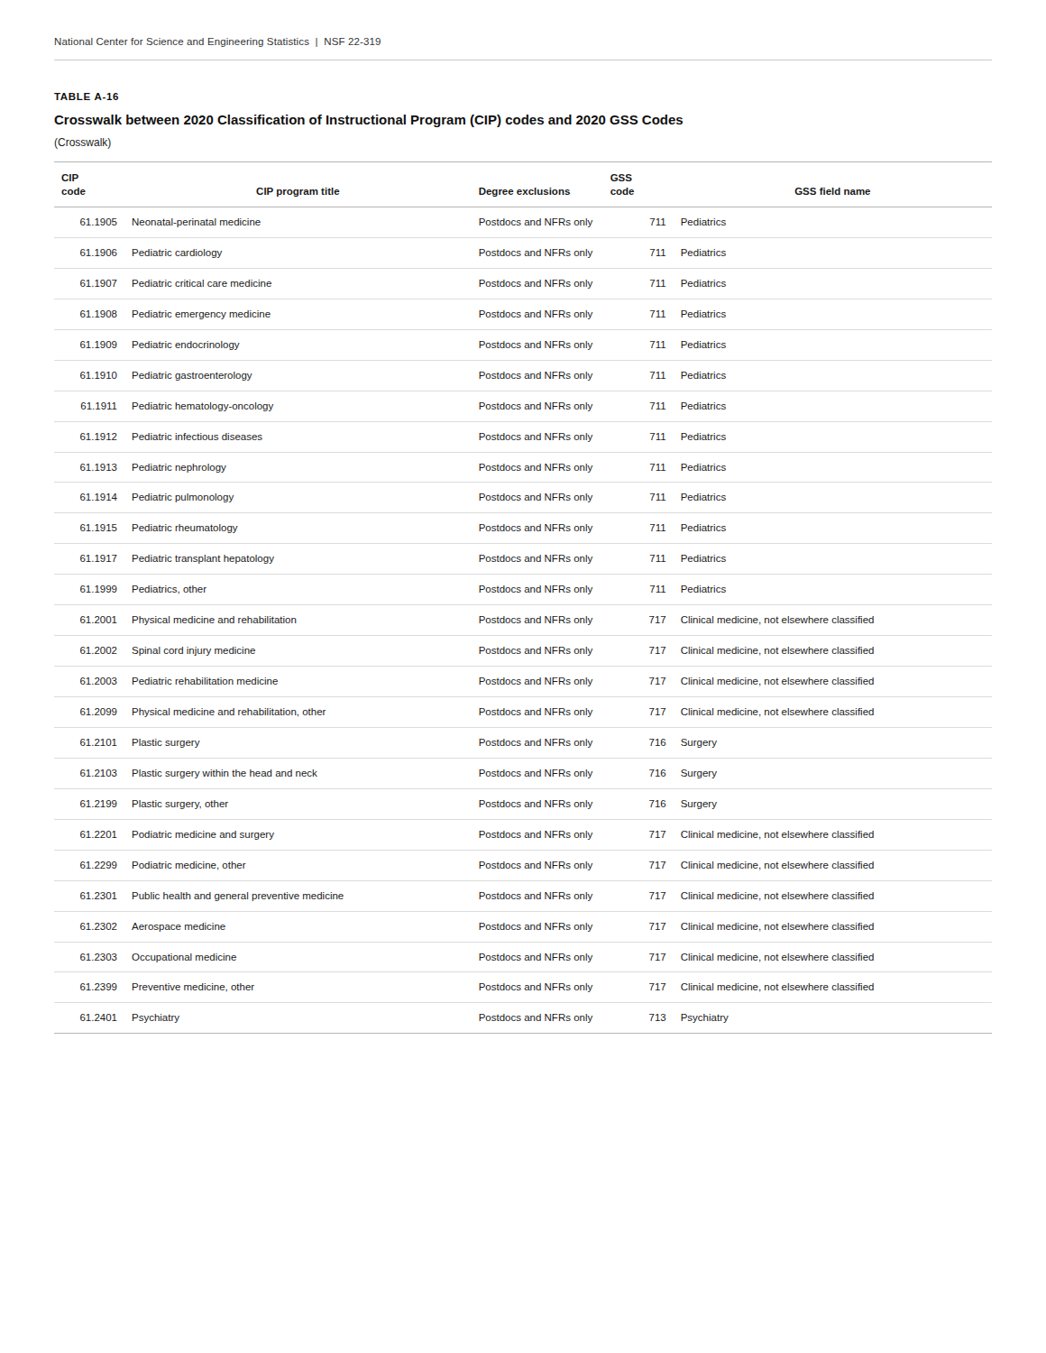National Center for Science and Engineering Statistics | NSF 22-319
TABLE A-16
Crosswalk between 2020 Classification of Instructional Program (CIP) codes and 2020 GSS Codes
(Crosswalk)
| CIP code | CIP program title | Degree exclusions | GSS code | GSS field name |
| --- | --- | --- | --- | --- |
| 61.1905 | Neonatal-perinatal medicine | Postdocs and NFRs only | 711 | Pediatrics |
| 61.1906 | Pediatric cardiology | Postdocs and NFRs only | 711 | Pediatrics |
| 61.1907 | Pediatric critical care medicine | Postdocs and NFRs only | 711 | Pediatrics |
| 61.1908 | Pediatric emergency medicine | Postdocs and NFRs only | 711 | Pediatrics |
| 61.1909 | Pediatric endocrinology | Postdocs and NFRs only | 711 | Pediatrics |
| 61.1910 | Pediatric gastroenterology | Postdocs and NFRs only | 711 | Pediatrics |
| 61.1911 | Pediatric hematology-oncology | Postdocs and NFRs only | 711 | Pediatrics |
| 61.1912 | Pediatric infectious diseases | Postdocs and NFRs only | 711 | Pediatrics |
| 61.1913 | Pediatric nephrology | Postdocs and NFRs only | 711 | Pediatrics |
| 61.1914 | Pediatric pulmonology | Postdocs and NFRs only | 711 | Pediatrics |
| 61.1915 | Pediatric rheumatology | Postdocs and NFRs only | 711 | Pediatrics |
| 61.1917 | Pediatric transplant hepatology | Postdocs and NFRs only | 711 | Pediatrics |
| 61.1999 | Pediatrics, other | Postdocs and NFRs only | 711 | Pediatrics |
| 61.2001 | Physical medicine and rehabilitation | Postdocs and NFRs only | 717 | Clinical medicine, not elsewhere classified |
| 61.2002 | Spinal cord injury medicine | Postdocs and NFRs only | 717 | Clinical medicine, not elsewhere classified |
| 61.2003 | Pediatric rehabilitation medicine | Postdocs and NFRs only | 717 | Clinical medicine, not elsewhere classified |
| 61.2099 | Physical medicine and rehabilitation, other | Postdocs and NFRs only | 717 | Clinical medicine, not elsewhere classified |
| 61.2101 | Plastic surgery | Postdocs and NFRs only | 716 | Surgery |
| 61.2103 | Plastic surgery within the head and neck | Postdocs and NFRs only | 716 | Surgery |
| 61.2199 | Plastic surgery, other | Postdocs and NFRs only | 716 | Surgery |
| 61.2201 | Podiatric medicine and surgery | Postdocs and NFRs only | 717 | Clinical medicine, not elsewhere classified |
| 61.2299 | Podiatric medicine, other | Postdocs and NFRs only | 717 | Clinical medicine, not elsewhere classified |
| 61.2301 | Public health and general preventive medicine | Postdocs and NFRs only | 717 | Clinical medicine, not elsewhere classified |
| 61.2302 | Aerospace medicine | Postdocs and NFRs only | 717 | Clinical medicine, not elsewhere classified |
| 61.2303 | Occupational medicine | Postdocs and NFRs only | 717 | Clinical medicine, not elsewhere classified |
| 61.2399 | Preventive medicine, other | Postdocs and NFRs only | 717 | Clinical medicine, not elsewhere classified |
| 61.2401 | Psychiatry | Postdocs and NFRs only | 713 | Psychiatry |